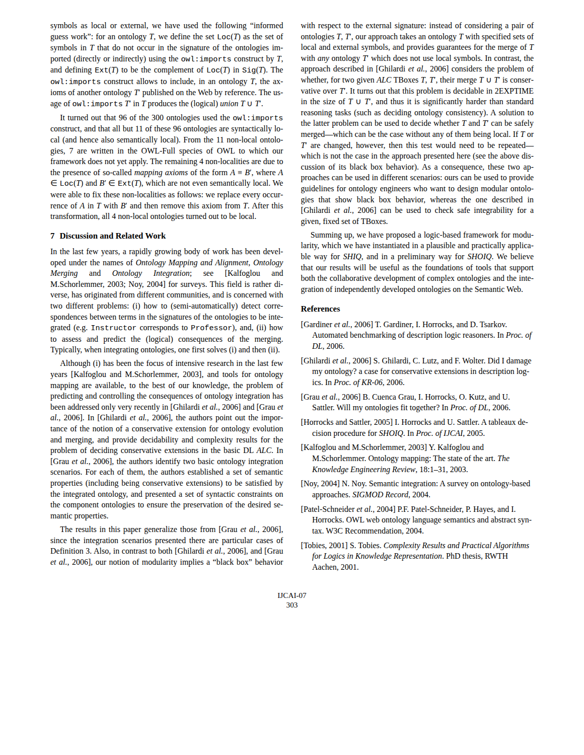symbols as local or external, we have used the following “informed guess work”: for an ontology T, we define the set Loc(T) as the set of symbols in T that do not occur in the signature of the ontologies imported (directly or indirectly) using the owl:imports construct by T, and defining Ext(T) to be the complement of Loc(T) in Sig(T). The owl:imports construct allows to include, in an ontology T, the axioms of another ontology T′ published on the Web by reference. The usage of owl:imports T′ in T produces the (logical) union T ∪ T′.
It turned out that 96 of the 300 ontologies used the owl:imports construct, and that all but 11 of these 96 ontologies are syntactically local (and hence also semantically local). From the 11 non-local ontologies, 7 are written in the OWL-Full species of OWL to which our framework does not yet apply. The remaining 4 non-localities are due to the presence of so-called mapping axioms of the form A ≡ B′, where A ∈ Loc(T) and B′ ∈ Ext(T), which are not even semantically local. We were able to fix these non-localities as follows: we replace every occurrence of A in T with B′ and then remove this axiom from T. After this transformation, all 4 non-local ontologies turned out to be local.
7 Discussion and Related Work
In the last few years, a rapidly growing body of work has been developed under the names of Ontology Mapping and Alignment, Ontology Merging and Ontology Integration; see [Kalfoglou and M.Schorlemmer, 2003; Noy, 2004] for surveys. This field is rather diverse, has originated from different communities, and is concerned with two different problems: (i) how to (semi-automatically) detect correspondences between terms in the signatures of the ontologies to be integrated (e.g. Instructor corresponds to Professor), and, (ii) how to assess and predict the (logical) consequences of the merging. Typically, when integrating ontologies, one first solves (i) and then (ii).
Although (i) has been the focus of intensive research in the last few years [Kalfoglou and M.Schorlemmer, 2003], and tools for ontology mapping are available, to the best of our knowledge, the problem of predicting and controlling the consequences of ontology integration has been addressed only very recently in [Ghilardi et al., 2006] and [Grau et al., 2006]. In [Ghilardi et al., 2006], the authors point out the importance of the notion of a conservative extension for ontology evolution and merging, and provide decidability and complexity results for the problem of deciding conservative extensions in the basic DL ALC. In [Grau et al., 2006], the authors identify two basic ontology integration scenarios. For each of them, the authors established a set of semantic properties (including being conservative extensions) to be satisfied by the integrated ontology, and presented a set of syntactic constraints on the component ontologies to ensure the preservation of the desired semantic properties.
The results in this paper generalize those from [Grau et al., 2006], since the integration scenarios presented there are particular cases of Definition 3. Also, in contrast to both [Ghilardi et al., 2006], and [Grau et al., 2006], our notion of modularity implies a “black box” behavior with respect to the external signature: instead of considering a pair of ontologies T, T′, our approach takes an ontology T with specified sets of local and external symbols, and provides guarantees for the merge of T with any ontology T′ which does not use local symbols. In contrast, the approach described in [Ghilardi et al., 2006] considers the problem of whether, for two given ALC TBoxes T, T′, their merge T ∪ T′ is conservative over T′. It turns out that this problem is decidable in 2EXPTIME in the size of T ∪ T′, and thus it is significantly harder than standard reasoning tasks (such as deciding ontology consistency). A solution to the latter problem can be used to decide whether T and T′ can be safely merged—which can be the case without any of them being local. If T or T′ are changed, however, then this test would need to be repeated—which is not the case in the approach presented here (see the above discussion of its black box behavior). As a consequence, these two approaches can be used in different scenarios: ours can be used to provide guidelines for ontology engineers who want to design modular ontologies that show black box behavior, whereas the one described in [Ghilardi et al., 2006] can be used to check safe integrability for a given, fixed set of TBoxes.
Summing up, we have proposed a logic-based framework for modularity, which we have instantiated in a plausible and practically applicable way for SHIQ, and in a preliminary way for SHOIQ. We believe that our results will be useful as the foundations of tools that support both the collaborative development of complex ontologies and the integration of independently developed ontologies on the Semantic Web.
References
[Gardiner et al., 2006] T. Gardiner, I. Horrocks, and D. Tsarkov. Automated benchmarking of description logic reasoners. In Proc. of DL, 2006.
[Ghilardi et al., 2006] S. Ghilardi, C. Lutz, and F. Wolter. Did I damage my ontology? a case for conservative extensions in description logics. In Proc. of KR-06, 2006.
[Grau et al., 2006] B. Cuenca Grau, I. Horrocks, O. Kutz, and U. Sattler. Will my ontologies fit together? In Proc. of DL, 2006.
[Horrocks and Sattler, 2005] I. Horrocks and U. Sattler. A tableaux decision procedure for SHOIQ. In Proc. of IJCAI, 2005.
[Kalfoglou and M.Schorlemmer, 2003] Y. Kalfoglou and M.Schorlemmer. Ontology mapping: The state of the art. The Knowledge Engineering Review, 18:1–31, 2003.
[Noy, 2004] N. Noy. Semantic integration: A survey on ontology-based approaches. SIGMOD Record, 2004.
[Patel-Schneider et al., 2004] P.F. Patel-Schneider, P. Hayes, and I. Horrocks. OWL web ontology language semantics and abstract syntax. W3C Recommendation, 2004.
[Tobies, 2001] S. Tobies. Complexity Results and Practical Algorithms for Logics in Knowledge Representation. PhD thesis, RWTH Aachen, 2001.
IJCAI-07 303